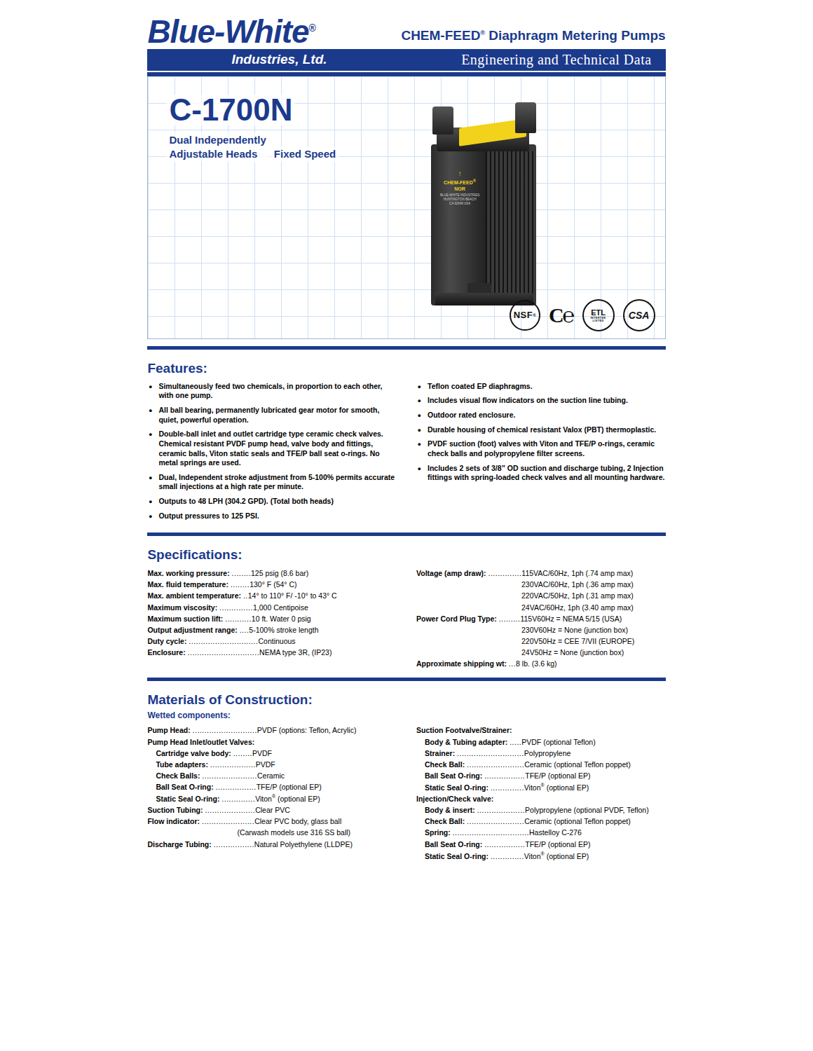Blue-White®
CHEM-FEED® Diaphragm Metering Pumps
Industries, Ltd.
Engineering and Technical Data
C-1700N
Dual Independently
Adjustable Heads
Fixed Speed
↑ CHEM-FEED®
NOR BLUE-WHITE INDUSTRIES
HUNTINGTON BEACH
CA 92649 USA
NSF®
C℮
ETLINTERTEK LISTED
CSA
Features:
Simultaneously feed two chemicals, in proportion to each other, with one pump.
All ball bearing, permanently lubricated gear motor for smooth, quiet, powerful operation.
Double-ball inlet and outlet cartridge type ceramic check valves. Chemical resistant PVDF pump head, valve body and fittings, ceramic balls, Viton static seals and TFE/P ball seat o-rings. No metal springs are used.
Dual, Independent stroke adjustment from 5-100% permits accurate small injections at a high rate per minute.
Outputs to 48 LPH (304.2 GPD). (Total both heads)
Output pressures to 125 PSI.
Teflon coated EP diaphragms.
Includes visual flow indicators on the suction line tubing.
Outdoor rated enclosure.
Durable housing of chemical resistant Valox (PBT) thermoplastic.
PVDF suction (foot) valves with Viton and TFE/P o-rings, ceramic check balls and polypropylene filter screens.
Includes 2 sets of 3/8” OD suction and discharge tubing, 2 Injection fittings with spring-loaded check valves and all mounting hardware.
Specifications:
Max. working pressure: ........ 125 psig (8.6 bar)
Max. fluid temperature: ........ 130° F (54° C)
Max. ambient temperature: .. 14° to 110° F/ -10° to 43° C
Maximum viscosity: .............. 1,000 Centipoise
Maximum suction lift: ........... 10 ft. Water 0 psig
Output adjustment range: .... 5-100% stroke length
Duty cycle: ............................. Continuous
Enclosure: .............................. NEMA type 3R, (IP23)
Voltage (amp draw): .............. 115VAC/60Hz, 1ph (.74 amp max)
230VAC/60Hz, 1ph (.36 amp max)
220VAC/50Hz, 1ph (.31 amp max)
24VAC/60Hz, 1ph (3.40 amp max)
Power Cord Plug Type: ......... 115V60Hz = NEMA 5/15 (USA)
230V60Hz = None (junction box)
220V50Hz = CEE 7/VII (EUROPE)
24V50Hz = None (junction box)
Approximate shipping wt: ... 8 lb. (3.6 kg)
Materials of Construction:
Wetted components:
Pump Head: ........................... PVDF (options: Teflon, Acrylic)
Pump Head Inlet/outlet Valves:
Cartridge valve body: ........ PVDF
Tube adapters: ................... PVDF
Check Balls: ....................... Ceramic
Ball Seat O-ring: ................. TFE/P (optional EP)
Static Seal O-ring: .............. Viton® (optional EP)
Suction Tubing: ..................... Clear PVC
Flow indicator: ...................... Clear PVC body, glass ball
(Carwash models use 316 SS ball)
Discharge Tubing: ................. Natural Polyethylene (LLDPE)
Suction Footvalve/Strainer:
Body & Tubing adapter: ..... PVDF (optional Teflon)
Strainer: ............................ Polypropylene
Check Ball: ........................ Ceramic (optional Teflon poppet)
Ball Seat O-ring: ................. TFE/P (optional EP)
Static Seal O-ring: .............. Viton® (optional EP)
Injection/Check valve:
Body & insert: .................... Polypropylene (optional PVDF, Teflon)
Check Ball: ........................ Ceramic (optional Teflon poppet)
Spring: ................................ Hastelloy C-276
Ball Seat O-ring: ................. TFE/P (optional EP)
Static Seal O-ring: .............. Viton® (optional EP)